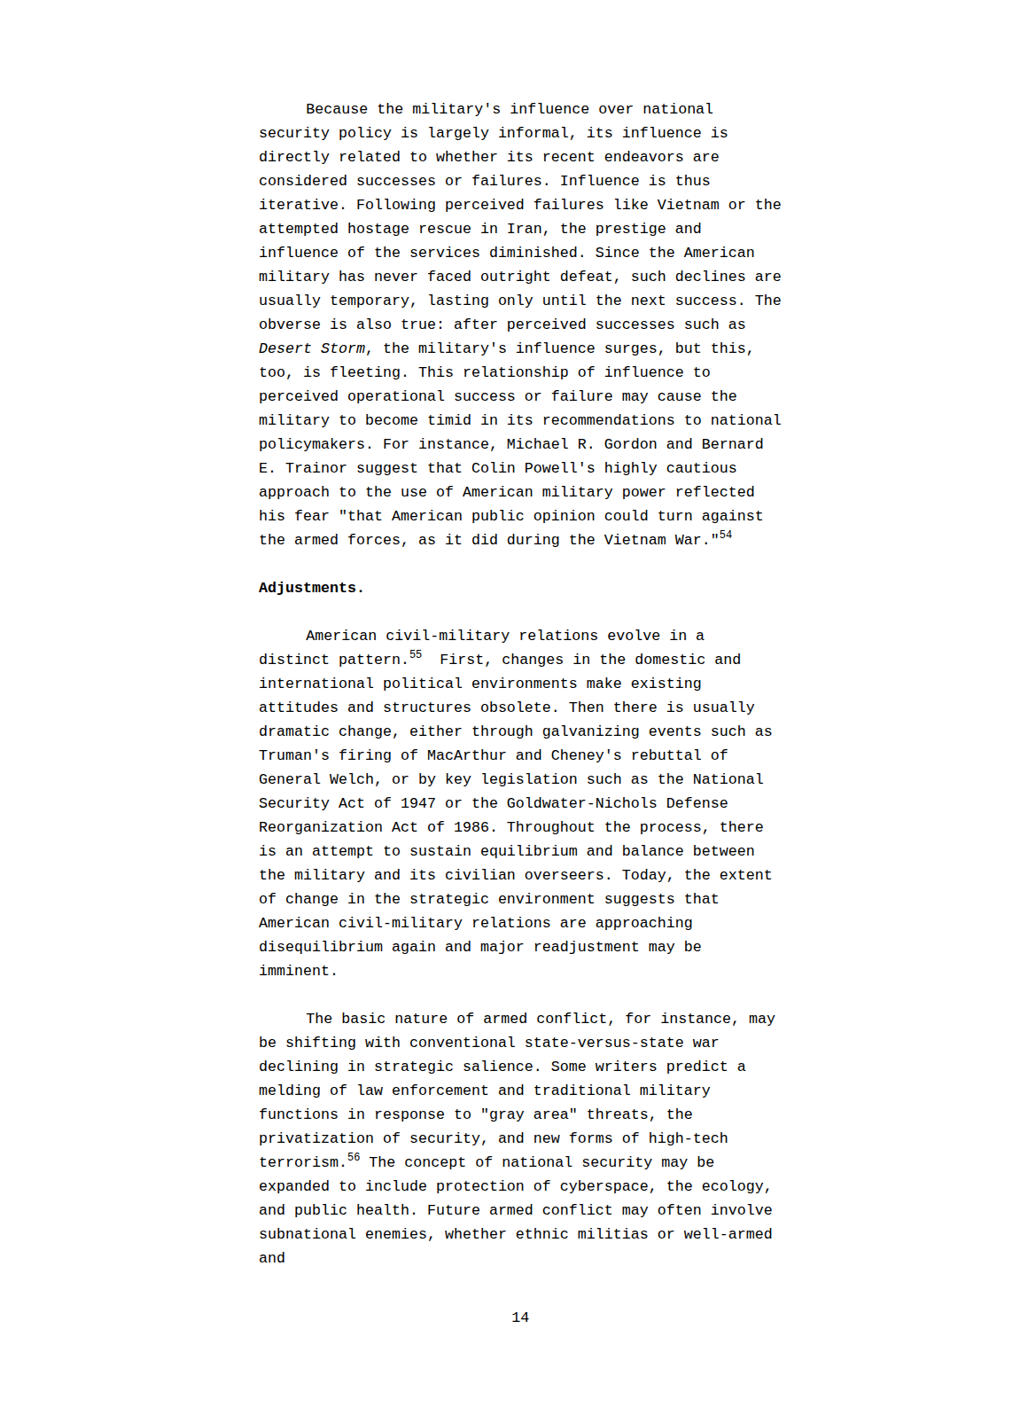Because the military's influence over national security policy is largely informal, its influence is directly related to whether its recent endeavors are considered successes or failures. Influence is thus iterative. Following perceived failures like Vietnam or the attempted hostage rescue in Iran, the prestige and influence of the services diminished. Since the American military has never faced outright defeat, such declines are usually temporary, lasting only until the next success. The obverse is also true: after perceived successes such as Desert Storm, the military's influence surges, but this, too, is fleeting. This relationship of influence to perceived operational success or failure may cause the military to become timid in its recommendations to national policymakers. For instance, Michael R. Gordon and Bernard E. Trainor suggest that Colin Powell's highly cautious approach to the use of American military power reflected his fear "that American public opinion could turn against the armed forces, as it did during the Vietnam War."54
Adjustments.
American civil-military relations evolve in a distinct pattern.55 First, changes in the domestic and international political environments make existing attitudes and structures obsolete. Then there is usually dramatic change, either through galvanizing events such as Truman's firing of MacArthur and Cheney's rebuttal of General Welch, or by key legislation such as the National Security Act of 1947 or the Goldwater-Nichols Defense Reorganization Act of 1986. Throughout the process, there is an attempt to sustain equilibrium and balance between the military and its civilian overseers. Today, the extent of change in the strategic environment suggests that American civil-military relations are approaching disequilibrium again and major readjustment may be imminent.
The basic nature of armed conflict, for instance, may be shifting with conventional state-versus-state war declining in strategic salience. Some writers predict a melding of law enforcement and traditional military functions in response to "gray area" threats, the privatization of security, and new forms of high-tech terrorism.56 The concept of national security may be expanded to include protection of cyberspace, the ecology, and public health. Future armed conflict may often involve subnational enemies, whether ethnic militias or well-armed and
14